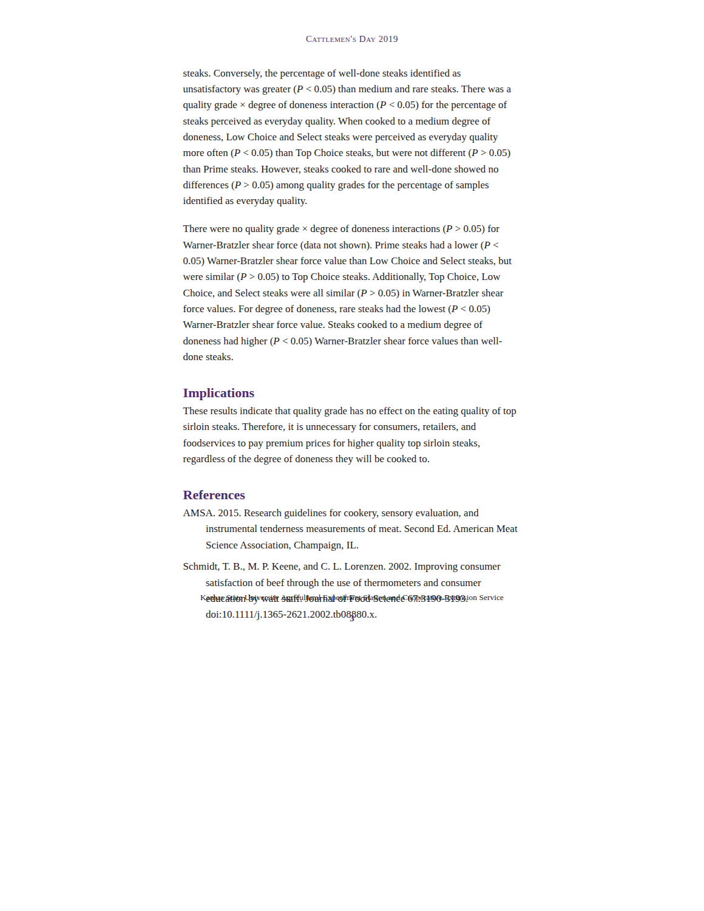Cattlemen's Day 2019
steaks. Conversely, the percentage of well-done steaks identified as unsatisfactory was greater (P < 0.05) than medium and rare steaks. There was a quality grade × degree of doneness interaction (P < 0.05) for the percentage of steaks perceived as everyday quality. When cooked to a medium degree of doneness, Low Choice and Select steaks were perceived as everyday quality more often (P < 0.05) than Top Choice steaks, but were not different (P > 0.05) than Prime steaks. However, steaks cooked to rare and well-done showed no differences (P > 0.05) among quality grades for the percentage of samples identified as everyday quality.
There were no quality grade × degree of doneness interactions (P > 0.05) for Warner-Bratzler shear force (data not shown). Prime steaks had a lower (P < 0.05) Warner-Bratzler shear force value than Low Choice and Select steaks, but were similar (P > 0.05) to Top Choice steaks. Additionally, Top Choice, Low Choice, and Select steaks were all similar (P > 0.05) in Warner-Bratzler shear force values. For degree of doneness, rare steaks had the lowest (P < 0.05) Warner-Bratzler shear force value. Steaks cooked to a medium degree of doneness had higher (P < 0.05) Warner-Bratzler shear force values than well-done steaks.
Implications
These results indicate that quality grade has no effect on the eating quality of top sirloin steaks. Therefore, it is unnecessary for consumers, retailers, and foodservices to pay premium prices for higher quality top sirloin steaks, regardless of the degree of doneness they will be cooked to.
References
AMSA. 2015. Research guidelines for cookery, sensory evaluation, and instrumental tenderness measurements of meat. Second Ed. American Meat Science Association, Champaign, IL.
Schmidt, T. B., M. P. Keene, and C. L. Lorenzen. 2002. Improving consumer satisfaction of beef through the use of thermometers and consumer education by wait staff. Journal of Food Science 67:3190-3193. doi:10.1111/j.1365-2621.2002.tb08880.x.
Kansas State University Agricultural Experiment Station and Cooperative Extension Service
3